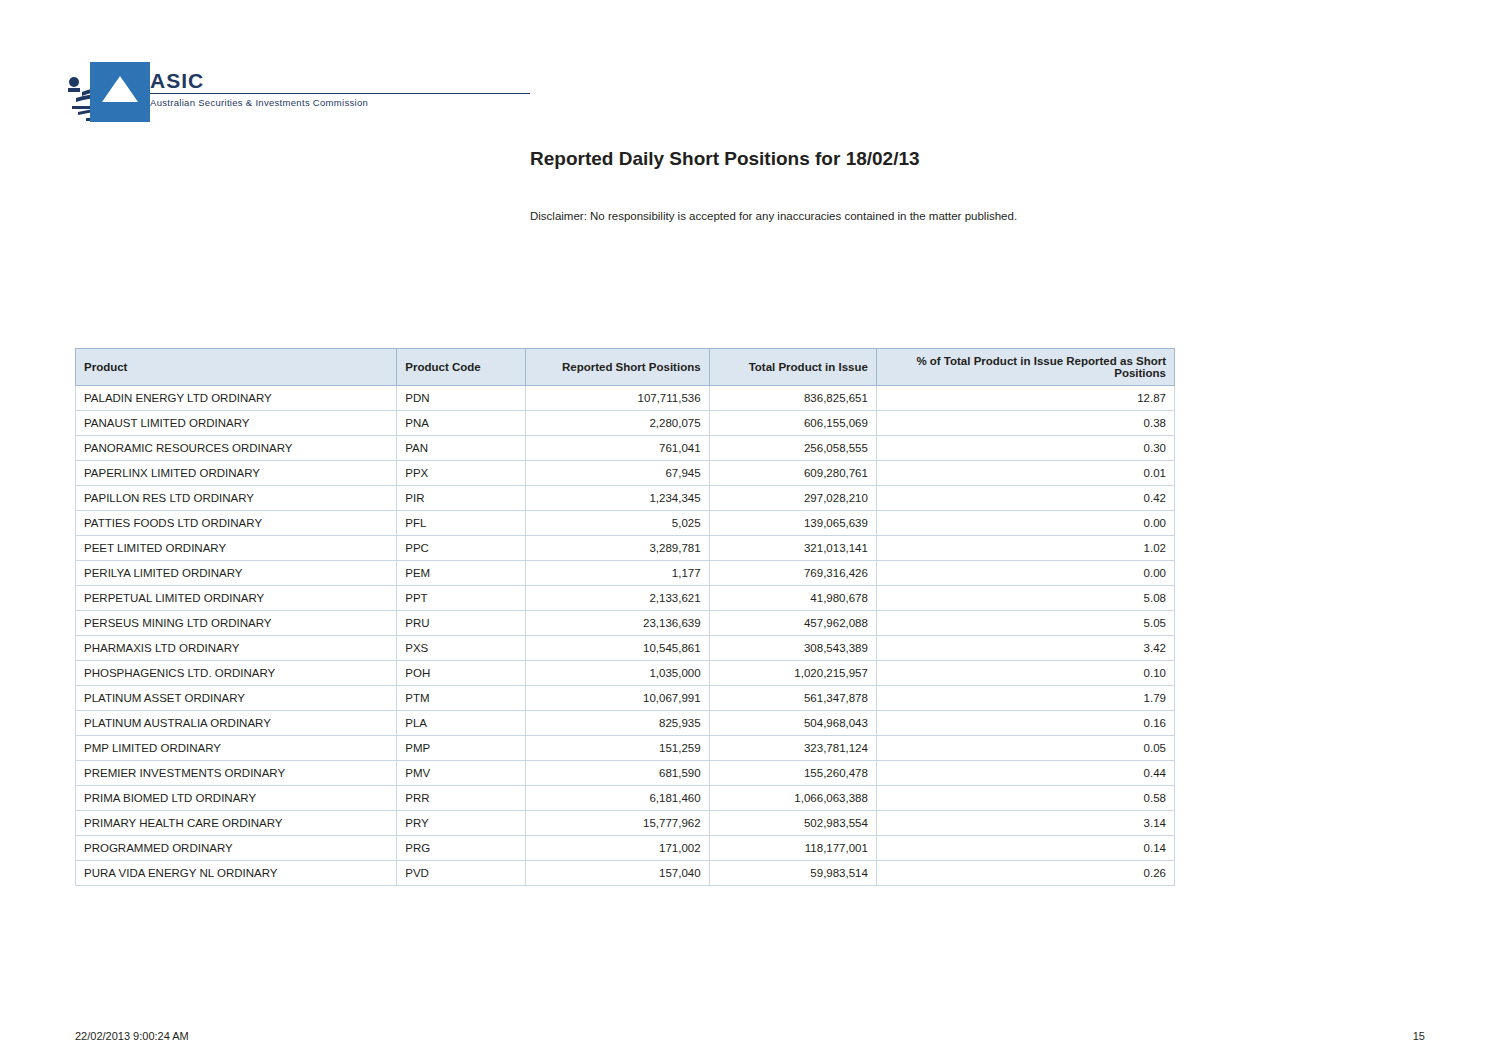ASIC
Australian Securities & Investments Commission
Reported Daily Short Positions for 18/02/13
Disclaimer: No responsibility is accepted for any inaccuracies contained in the matter published.
| Product | Product Code | Reported Short Positions | Total Product in Issue | % of Total Product in Issue Reported as Short Positions |
| --- | --- | --- | --- | --- |
| PALADIN ENERGY LTD ORDINARY | PDN | 107,711,536 | 836,825,651 | 12.87 |
| PANAUST LIMITED ORDINARY | PNA | 2,280,075 | 606,155,069 | 0.38 |
| PANORAMIC RESOURCES ORDINARY | PAN | 761,041 | 256,058,555 | 0.30 |
| PAPERLINX LIMITED ORDINARY | PPX | 67,945 | 609,280,761 | 0.01 |
| PAPILLON RES LTD ORDINARY | PIR | 1,234,345 | 297,028,210 | 0.42 |
| PATTIES FOODS LTD ORDINARY | PFL | 5,025 | 139,065,639 | 0.00 |
| PEET LIMITED ORDINARY | PPC | 3,289,781 | 321,013,141 | 1.02 |
| PERILYA LIMITED ORDINARY | PEM | 1,177 | 769,316,426 | 0.00 |
| PERPETUAL LIMITED ORDINARY | PPT | 2,133,621 | 41,980,678 | 5.08 |
| PERSEUS MINING LTD ORDINARY | PRU | 23,136,639 | 457,962,088 | 5.05 |
| PHARMAXIS LTD ORDINARY | PXS | 10,545,861 | 308,543,389 | 3.42 |
| PHOSPHAGENICS LTD. ORDINARY | POH | 1,035,000 | 1,020,215,957 | 0.10 |
| PLATINUM ASSET ORDINARY | PTM | 10,067,991 | 561,347,878 | 1.79 |
| PLATINUM AUSTRALIA ORDINARY | PLA | 825,935 | 504,968,043 | 0.16 |
| PMP LIMITED ORDINARY | PMP | 151,259 | 323,781,124 | 0.05 |
| PREMIER INVESTMENTS ORDINARY | PMV | 681,590 | 155,260,478 | 0.44 |
| PRIMA BIOMED LTD ORDINARY | PRR | 6,181,460 | 1,066,063,388 | 0.58 |
| PRIMARY HEALTH CARE ORDINARY | PRY | 15,777,962 | 502,983,554 | 3.14 |
| PROGRAMMED ORDINARY | PRG | 171,002 | 118,177,001 | 0.14 |
| PURA VIDA ENERGY NL ORDINARY | PVD | 157,040 | 59,983,514 | 0.26 |
22/02/2013 9:00:24 AM 15